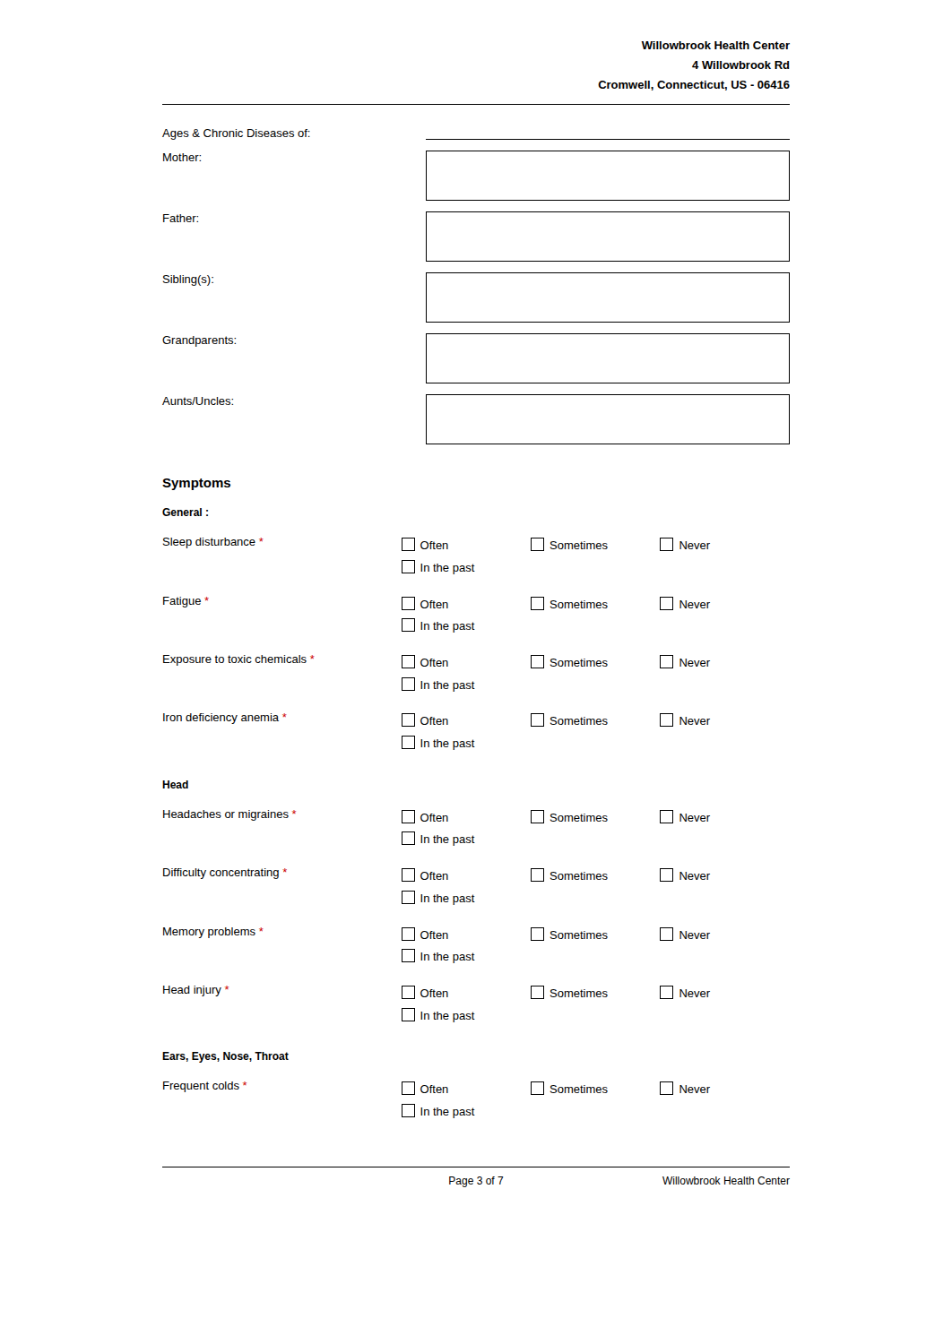Willowbrook Health Center
4 Willowbrook Rd
Cromwell, Connecticut, US - 06416
| Ages & Chronic Diseases of: | |
| Mother: | |
| Father: | |
| Sibling(s): | |
| Grandparents: | |
| Aunts/Uncles: | |
Symptoms
General :
| Sleep disturbance * | Often In the past | Sometimes | Never |
| Fatigue * | Often In the past | Sometimes | Never |
| Exposure to toxic chemicals * | Often In the past | Sometimes | Never |
| Iron deficiency anemia * | Often In the past | Sometimes | Never |
Head
| Headaches or migraines * | Often In the past | Sometimes | Never |
| Difficulty concentrating * | Often In the past | Sometimes | Never |
| Memory problems * | Often In the past | Sometimes | Never |
| Head injury * | Often In the past | Sometimes | Never |
Ears, Eyes, Nose, Throat
| Frequent colds * | Often In the past | Sometimes | Never |
Page 3 of 7
Willowbrook Health Center